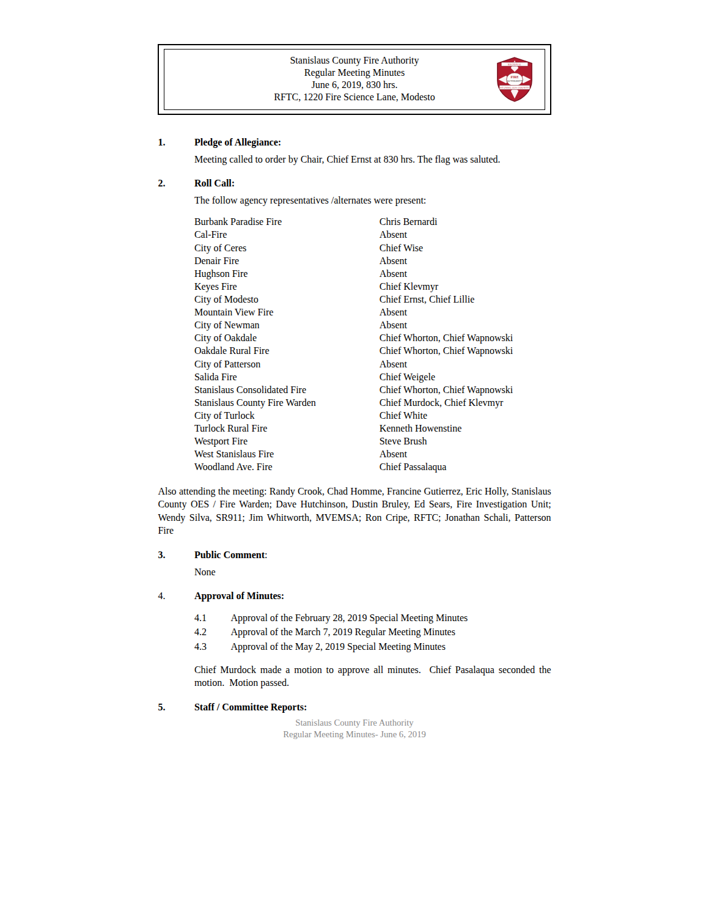Stanislaus County Fire Authority
Regular Meeting Minutes
June 6, 2019, 830 hrs.
RFTC, 1220 Fire Science Lane, Modesto
FIRE AUTHORITY STANISLAUS COUNTY REGIONAL
1.
Pledge of Allegiance:
Meeting called to order by Chair, Chief Ernst at 830 hrs. The flag was saluted.
2.
Roll Call:
The follow agency representatives /alternates were present:
| Burbank Paradise Fire | Chris Bernardi |
| Cal-Fire | Absent |
| City of Ceres | Chief Wise |
| Denair Fire | Absent |
| Hughson Fire | Absent |
| Keyes Fire | Chief Klevmyr |
| City of Modesto | Chief Ernst, Chief Lillie |
| Mountain View Fire | Absent |
| City of Newman | Absent |
| City of Oakdale | Chief Whorton, Chief Wapnowski |
| Oakdale Rural Fire | Chief Whorton, Chief Wapnowski |
| City of Patterson | Absent |
| Salida Fire | Chief Weigele |
| Stanislaus Consolidated Fire | Chief Whorton, Chief Wapnowski |
| Stanislaus County Fire Warden | Chief Murdock, Chief Klevmyr |
| City of Turlock | Chief White |
| Turlock Rural Fire | Kenneth Howenstine |
| Westport Fire | Steve Brush |
| West Stanislaus Fire | Absent |
| Woodland Ave. Fire | Chief Passalaqua |
Also attending the meeting: Randy Crook, Chad Homme, Francine Gutierrez, Eric Holly, Stanislaus County OES / Fire Warden; Dave Hutchinson, Dustin Bruley, Ed Sears, Fire Investigation Unit; Wendy Silva, SR911; Jim Whitworth, MVEMSA; Ron Cripe, RFTC; Jonathan Schali, Patterson Fire
3.
Public Comment:
None
4.
Approval of Minutes:
4.1
Approval of the February 28, 2019 Special Meeting Minutes
4.2
Approval of the March 7, 2019 Regular Meeting Minutes
4.3
Approval of the May 2, 2019 Special Meeting Minutes
Chief Murdock made a motion to approve all minutes. Chief Pasalaqua seconded the motion. Motion passed.
5.
Staff / Committee Reports:
Stanislaus County Fire Authority
Regular Meeting Minutes- June 6, 2019